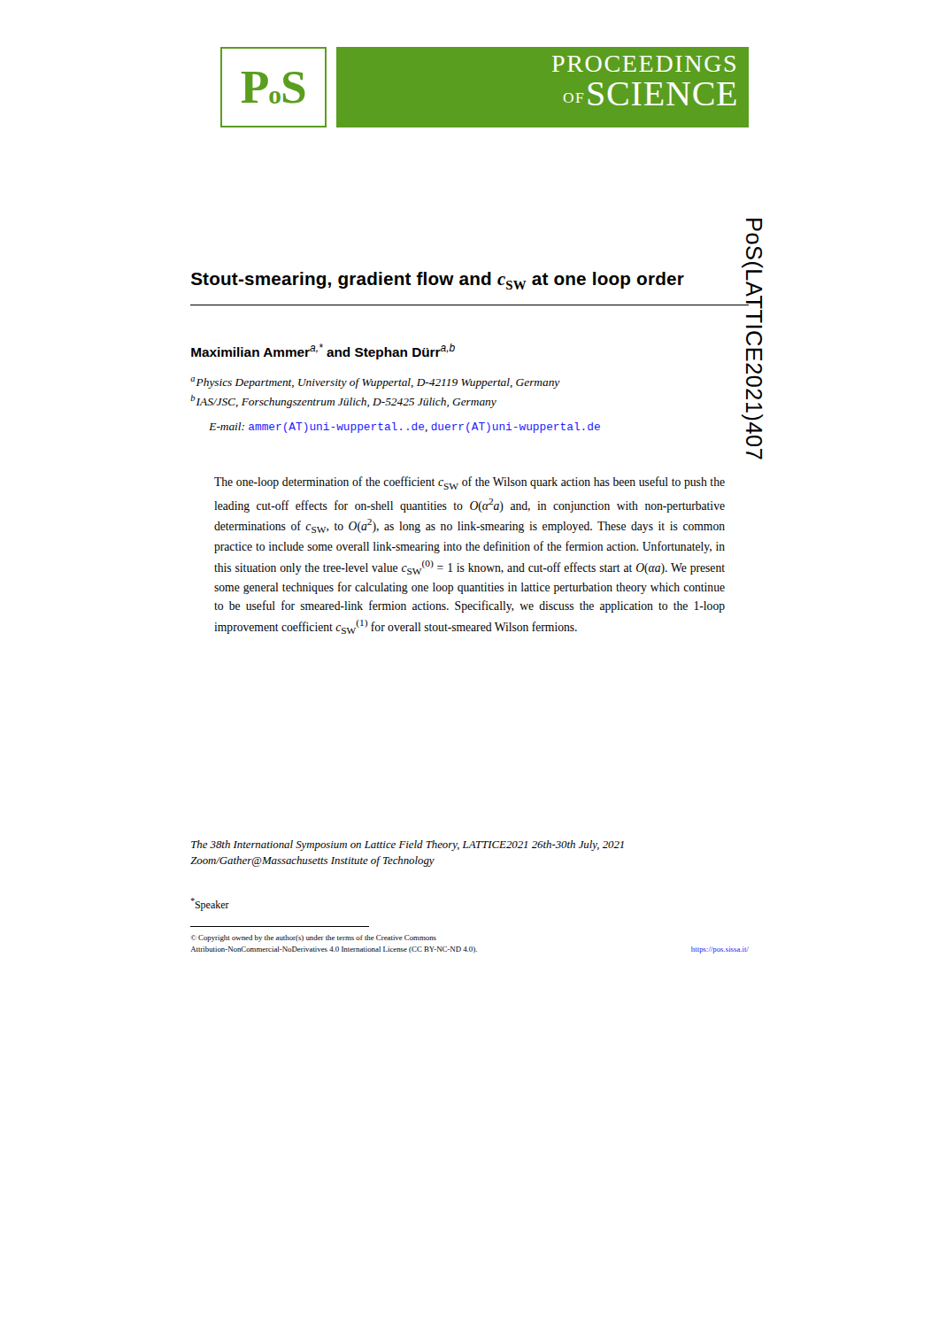PoS
PROCEEDINGS
OFSCIENCE
PoS(LATTICE2021)407
Stout-smearing, gradient flow and cSW at one loop order
Maximilian Ammera,* and Stephan Dürra,b
a Physics Department, University of Wuppertal, D-42119 Wuppertal, Germany
b IAS/JSC, Forschungszentrum Jülich, D-52425 Jülich, Germany
E-mail: ammer(AT)uni-wuppertal..de, duerr(AT)uni-wuppertal.de
The one-loop determination of the coefficient cSW of the Wilson quark action has been useful to push the leading cut-off effects for on-shell quantities to O(α2a) and, in conjunction with non-perturbative determinations of cSW, to O(a2), as long as no link-smearing is employed. These days it is common practice to include some overall link-smearing into the definition of the fermion action. Unfortunately, in this situation only the tree-level value cSW(0) = 1 is known, and cut-off effects start at O(αa). We present some general techniques for calculating one loop quantities in lattice perturbation theory which continue to be useful for smeared-link fermion actions. Specifically, we discuss the application to the 1-loop improvement coefficient cSW(1) for overall stout-smeared Wilson fermions.
The 38th International Symposium on Lattice Field Theory, LATTICE2021 26th-30th July, 2021
Zoom/Gather@Massachusetts Institute of Technology
*Speaker
© Copyright owned by the author(s) under the terms of the Creative Commons
Attribution-NonCommercial-NoDerivatives 4.0 International License (CC BY-NC-ND 4.0). https://pos.sissa.it/